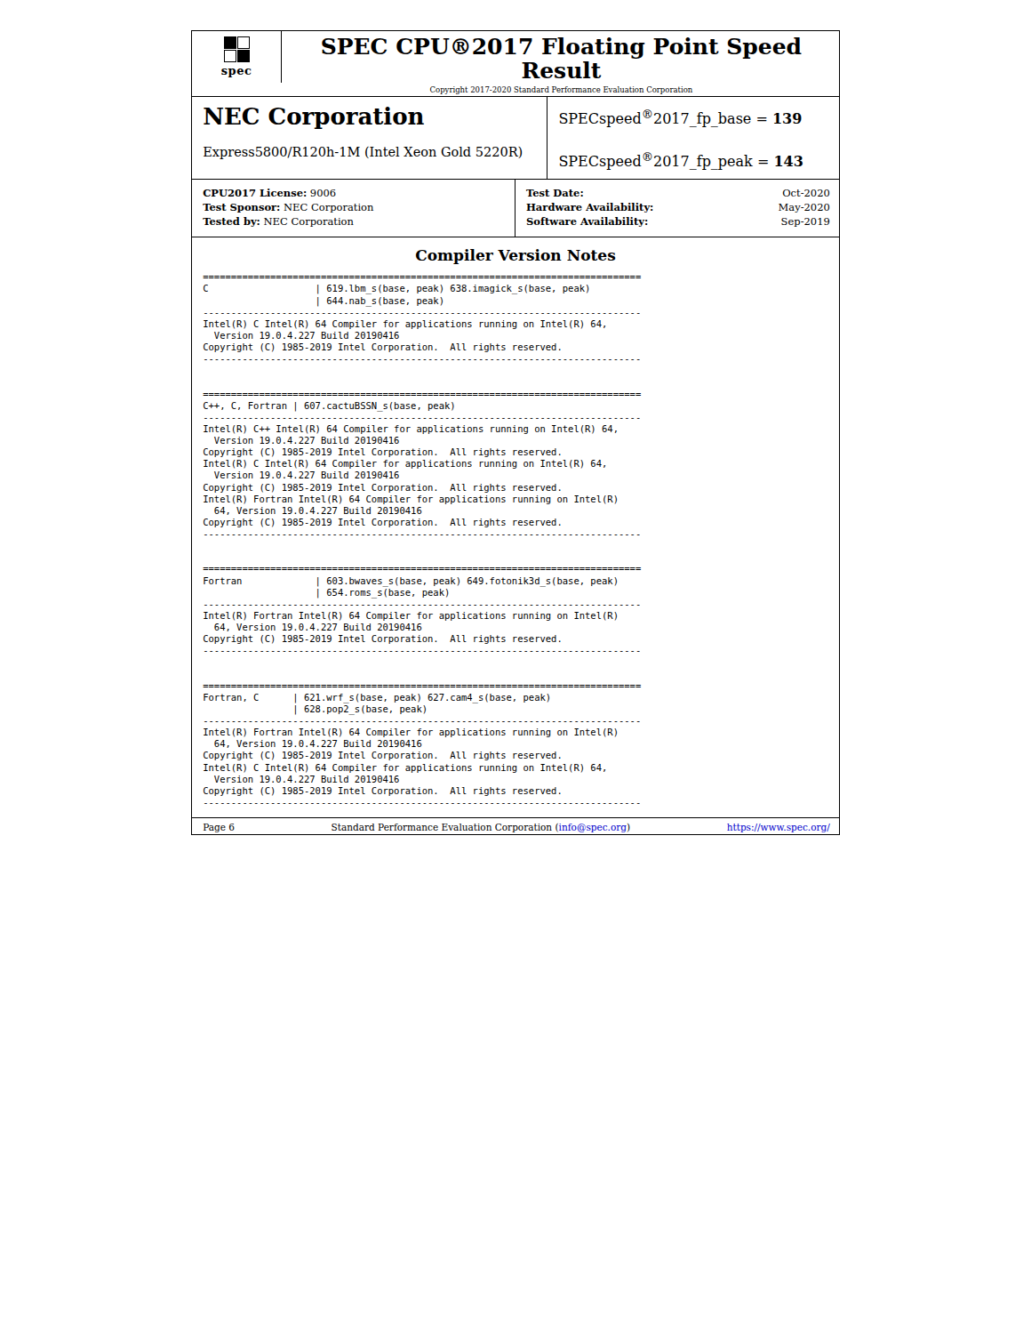spec
SPEC CPU®2017 Floating Point Speed Result
Copyright 2017-2020 Standard Performance Evaluation Corporation
NEC Corporation
Express5800/R120h-1M (Intel Xeon Gold 5220R)
SPECspeed®2017_fp_base = 139
SPECspeed®2017_fp_peak = 143
CPU2017 License: 9006
Test Sponsor: NEC Corporation
Tested by: NEC Corporation
Test Date: Oct-2020
Hardware Availability: May-2020
Software Availability: Sep-2019
Compiler Version Notes
==============================================================================
C                   | 619.lbm_s(base, peak) 638.imagick_s(base, peak)
                    | 644.nab_s(base, peak)
------------------------------------------------------------------------------
Intel(R) C Intel(R) 64 Compiler for applications running on Intel(R) 64,
  Version 19.0.4.227 Build 20190416
Copyright (C) 1985-2019 Intel Corporation.  All rights reserved.
------------------------------------------------------------------------------


==============================================================================
C++, C, Fortran | 607.cactuBSSN_s(base, peak)
------------------------------------------------------------------------------
Intel(R) C++ Intel(R) 64 Compiler for applications running on Intel(R) 64,
  Version 19.0.4.227 Build 20190416
Copyright (C) 1985-2019 Intel Corporation.  All rights reserved.
Intel(R) C Intel(R) 64 Compiler for applications running on Intel(R) 64,
  Version 19.0.4.227 Build 20190416
Copyright (C) 1985-2019 Intel Corporation.  All rights reserved.
Intel(R) Fortran Intel(R) 64 Compiler for applications running on Intel(R)
  64, Version 19.0.4.227 Build 20190416
Copyright (C) 1985-2019 Intel Corporation.  All rights reserved.
------------------------------------------------------------------------------


==============================================================================
Fortran             | 603.bwaves_s(base, peak) 649.fotonik3d_s(base, peak)
                    | 654.roms_s(base, peak)
------------------------------------------------------------------------------
Intel(R) Fortran Intel(R) 64 Compiler for applications running on Intel(R)
  64, Version 19.0.4.227 Build 20190416
Copyright (C) 1985-2019 Intel Corporation.  All rights reserved.
------------------------------------------------------------------------------


==============================================================================
Fortran, C      | 621.wrf_s(base, peak) 627.cam4_s(base, peak)
                | 628.pop2_s(base, peak)
------------------------------------------------------------------------------
Intel(R) Fortran Intel(R) 64 Compiler for applications running on Intel(R)
  64, Version 19.0.4.227 Build 20190416
Copyright (C) 1985-2019 Intel Corporation.  All rights reserved.
Intel(R) C Intel(R) 64 Compiler for applications running on Intel(R) 64,
  Version 19.0.4.227 Build 20190416
Copyright (C) 1985-2019 Intel Corporation.  All rights reserved.
------------------------------------------------------------------------------
Page 6
Standard Performance Evaluation Corporation (info@spec.org)
https://www.spec.org/